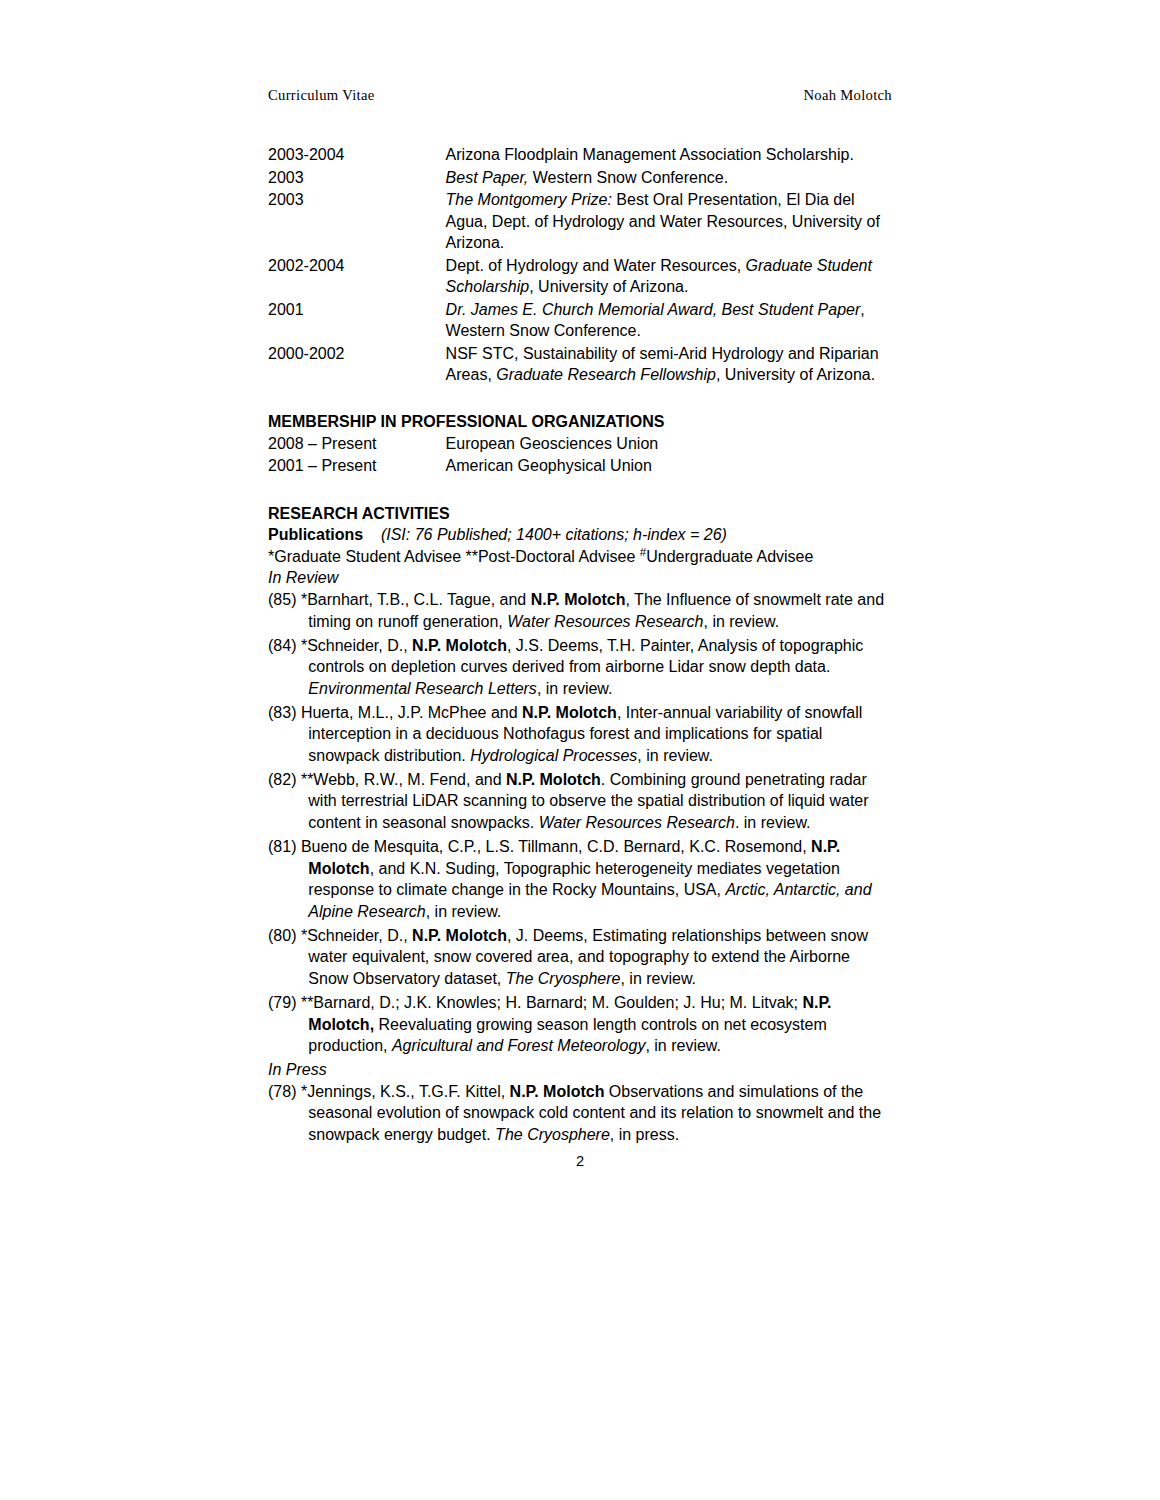Curriculum Vitae Noah Molotch
2003-2004
Arizona Floodplain Management Association Scholarship.
2003
Best Paper, Western Snow Conference.
2003
The Montgomery Prize: Best Oral Presentation, El Dia del Agua, Dept. of Hydrology and Water Resources, University of Arizona.
2002-2004
Dept. of Hydrology and Water Resources, Graduate Student Scholarship, University of Arizona.
2001
Dr. James E. Church Memorial Award, Best Student Paper, Western Snow Conference.
2000-2002
NSF STC, Sustainability of semi-Arid Hydrology and Riparian Areas, Graduate Research Fellowship, University of Arizona.
Membership in Professional Organizations
2008 – Present
European Geosciences Union
2001 – Present
American Geophysical Union
Research Activities
Publications (ISI: 76 Published; 1400+ citations; h-index = 26)
*Graduate Student Advisee **Post-Doctoral Advisee #Undergraduate Advisee
In Review
(85) *Barnhart, T.B., C.L. Tague, and N.P. Molotch, The Influence of snowmelt rate and timing on runoff generation, Water Resources Research, in review.
(84) *Schneider, D., N.P. Molotch, J.S. Deems, T.H. Painter, Analysis of topographic controls on depletion curves derived from airborne Lidar snow depth data. Environmental Research Letters, in review.
(83) Huerta, M.L., J.P. McPhee and N.P. Molotch, Inter-annual variability of snowfall interception in a deciduous Nothofagus forest and implications for spatial snowpack distribution. Hydrological Processes, in review.
(82) **Webb, R.W., M. Fend, and N.P. Molotch. Combining ground penetrating radar with terrestrial LiDAR scanning to observe the spatial distribution of liquid water content in seasonal snowpacks. Water Resources Research. in review.
(81) Bueno de Mesquita, C.P., L.S. Tillmann, C.D. Bernard, K.C. Rosemond, N.P. Molotch, and K.N. Suding, Topographic heterogeneity mediates vegetation response to climate change in the Rocky Mountains, USA, Arctic, Antarctic, and Alpine Research, in review.
(80) *Schneider, D., N.P. Molotch, J. Deems, Estimating relationships between snow water equivalent, snow covered area, and topography to extend the Airborne Snow Observatory dataset, The Cryosphere, in review.
(79) **Barnard, D.; J.K. Knowles; H. Barnard; M. Goulden; J. Hu; M. Litvak; N.P. Molotch, Reevaluating growing season length controls on net ecosystem production, Agricultural and Forest Meteorology, in review.
In Press
(78) *Jennings, K.S., T.G.F. Kittel, N.P. Molotch Observations and simulations of the seasonal evolution of snowpack cold content and its relation to snowmelt and the snowpack energy budget. The Cryosphere, in press.
2